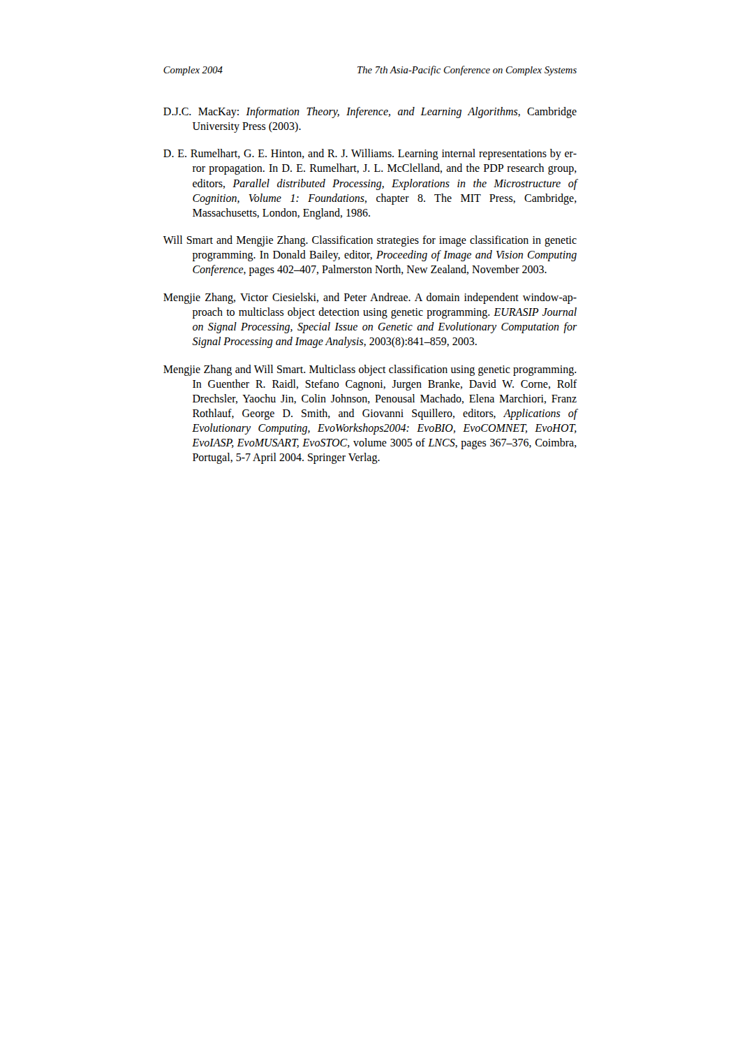Complex 2004 The 7th Asia-Pacific Conference on Complex Systems
D.J.C. MacKay: Information Theory, Inference, and Learning Algorithms, Cambridge University Press (2003).
D. E. Rumelhart, G. E. Hinton, and R. J. Williams. Learning internal representations by error propagation. In D. E. Rumelhart, J. L. McClelland, and the PDP research group, editors, Parallel distributed Processing, Explorations in the Microstructure of Cognition, Volume 1: Foundations, chapter 8. The MIT Press, Cambridge, Massachusetts, London, England, 1986.
Will Smart and Mengjie Zhang. Classification strategies for image classification in genetic programming. In Donald Bailey, editor, Proceeding of Image and Vision Computing Conference, pages 402–407, Palmerston North, New Zealand, November 2003.
Mengjie Zhang, Victor Ciesielski, and Peter Andreae. A domain independent window-approach to multiclass object detection using genetic programming. EURASIP Journal on Signal Processing, Special Issue on Genetic and Evolutionary Computation for Signal Processing and Image Analysis, 2003(8):841–859, 2003.
Mengjie Zhang and Will Smart. Multiclass object classification using genetic programming. In Guenther R. Raidl, Stefano Cagnoni, Jurgen Branke, David W. Corne, Rolf Drechsler, Yaochu Jin, Colin Johnson, Penousal Machado, Elena Marchiori, Franz Rothlauf, George D. Smith, and Giovanni Squillero, editors, Applications of Evolutionary Computing, EvoWorkshops2004: EvoBIO, EvoCOMNET, EvoHOT, EvoIASP, EvoMUSART, EvoSTOC, volume 3005 of LNCS, pages 367–376, Coimbra, Portugal, 5-7 April 2004. Springer Verlag.